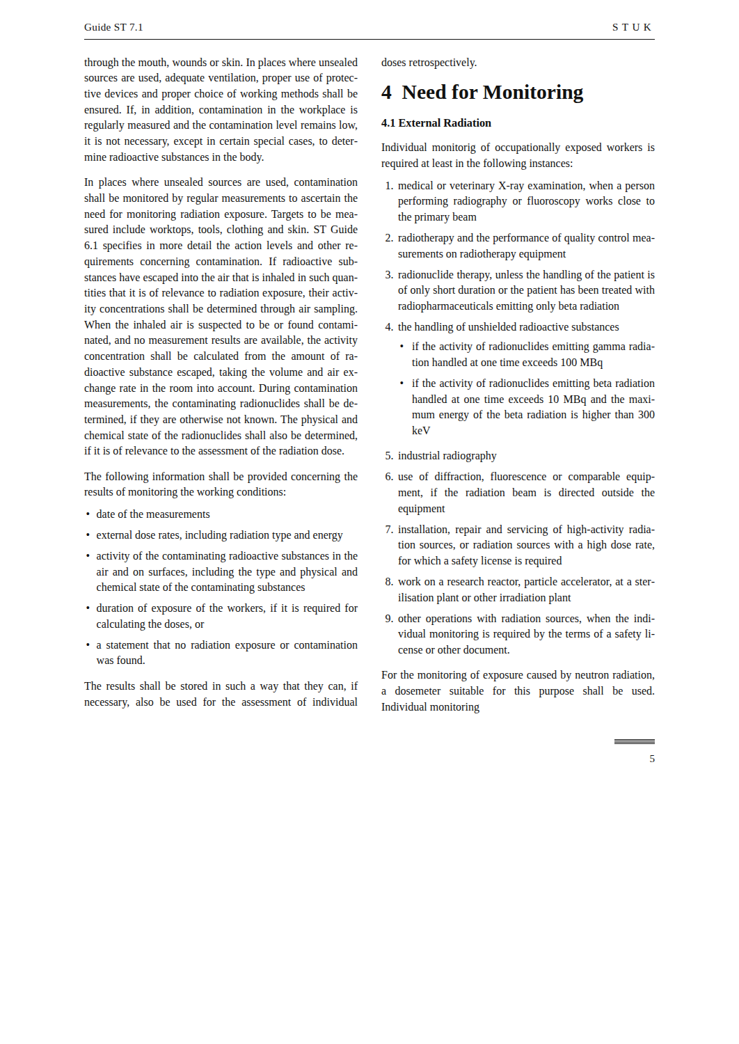Guide ST 7.1 STUK
through the mouth, wounds or skin. In places where unsealed sources are used, adequate ventilation, proper use of protective devices and proper choice of working methods shall be ensured. If, in addition, contamination in the workplace is regularly measured and the contamination level remains low, it is not necessary, except in certain special cases, to determine radioactive substances in the body.
In places where unsealed sources are used, contamination shall be monitored by regular measurements to ascertain the need for monitoring radiation exposure. Targets to be measured include worktops, tools, clothing and skin. ST Guide 6.1 specifies in more detail the action levels and other requirements concerning contamination. If radioactive substances have escaped into the air that is inhaled in such quantities that it is of relevance to radiation exposure, their activity concentrations shall be determined through air sampling. When the inhaled air is suspected to be or found contaminated, and no measurement results are available, the activity concentration shall be calculated from the amount of radioactive substance escaped, taking the volume and air exchange rate in the room into account. During contamination measurements, the contaminating radionuclides shall be determined, if they are otherwise not known. The physical and chemical state of the radionuclides shall also be determined, if it is of relevance to the assessment of the radiation dose.
The following information shall be provided concerning the results of monitoring the working conditions:
date of the measurements
external dose rates, including radiation type and energy
activity of the contaminating radioactive substances in the air and on surfaces, including the type and physical and chemical state of the contaminating substances
duration of exposure of the workers, if it is required for calculating the doses, or
a statement that no radiation exposure or contamination was found.
The results shall be stored in such a way that they can, if necessary, also be used for the assessment of individual doses retrospectively.
4 Need for Monitoring
4.1 External Radiation
Individual monitorig of occupationally exposed workers is required at least in the following instances:
medical or veterinary X-ray examination, when a person performing radiography or fluoroscopy works close to the primary beam
radiotherapy and the performance of quality control measurements on radiotherapy equipment
radionuclide therapy, unless the handling of the patient is of only short duration or the patient has been treated with radiopharmaceuticals emitting only beta radiation
the handling of unshielded radioactive substances
if the activity of radionuclides emitting gamma radiation handled at one time exceeds 100 MBq
if the activity of radionuclides emitting beta radiation handled at one time exceeds 10 MBq and the maximum energy of the beta radiation is higher than 300 keV
industrial radiography
use of diffraction, fluorescence or comparable equipment, if the radiation beam is directed outside the equipment
installation, repair and servicing of high-activity radiation sources, or radiation sources with a high dose rate, for which a safety license is required
work on a research reactor, particle accelerator, at a sterilisation plant or other irradiation plant
other operations with radiation sources, when the individual monitoring is required by the terms of a safety license or other document.
For the monitoring of exposure caused by neutron radiation, a dosemeter suitable for this purpose shall be used. Individual monitoring
5